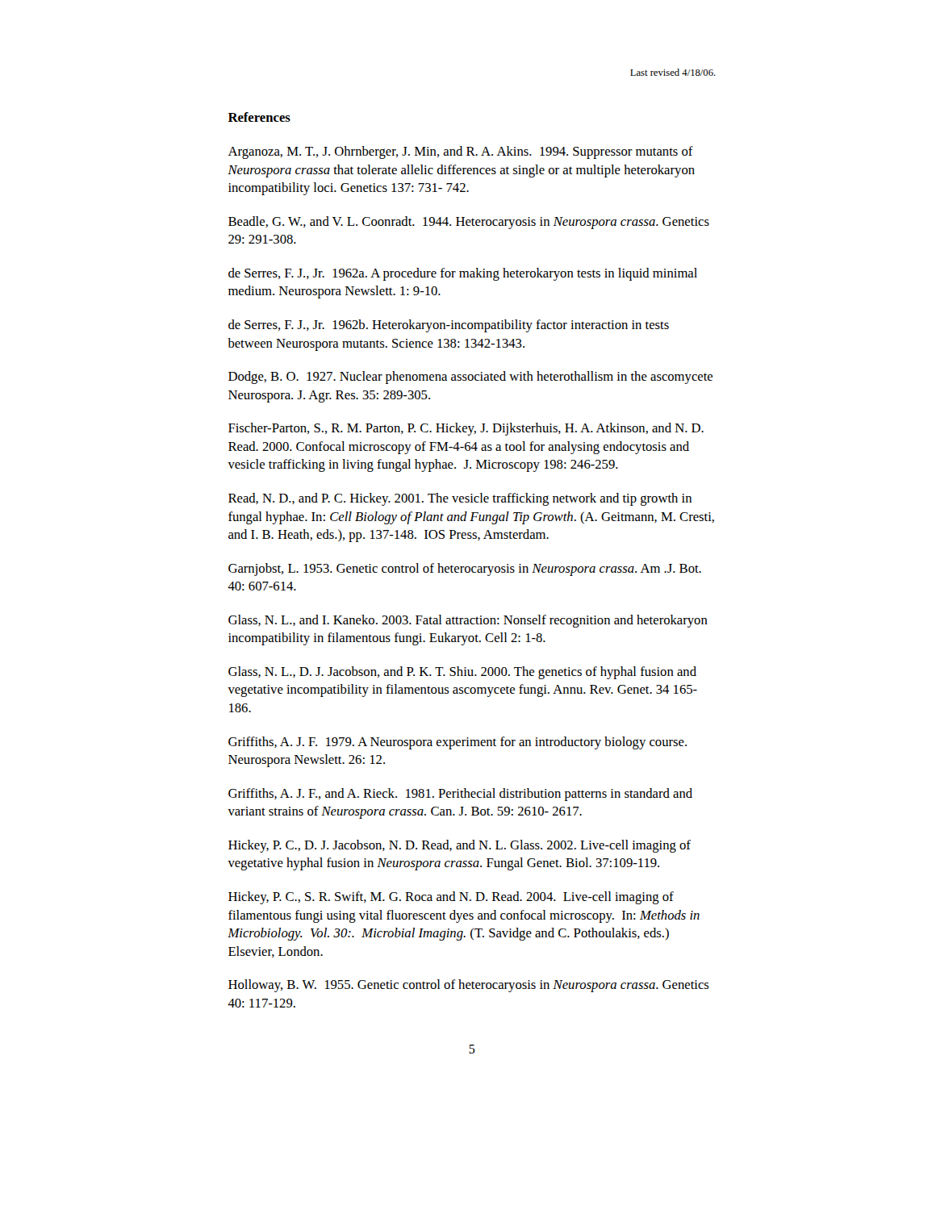Last revised 4/18/06.
References
Arganoza, M. T., J. Ohrnberger, J. Min, and R. A. Akins. 1994. Suppressor mutants of Neurospora crassa that tolerate allelic differences at single or at multiple heterokaryon incompatibility loci. Genetics 137: 731- 742.
Beadle, G. W., and V. L. Coonradt. 1944. Heterocaryosis in Neurospora crassa. Genetics 29: 291-308.
de Serres, F. J., Jr. 1962a. A procedure for making heterokaryon tests in liquid minimal medium. Neurospora Newslett. 1: 9-10.
de Serres, F. J., Jr. 1962b. Heterokaryon-incompatibility factor interaction in tests between Neurospora mutants. Science 138: 1342-1343.
Dodge, B. O. 1927. Nuclear phenomena associated with heterothallism in the ascomycete Neurospora. J. Agr. Res. 35: 289-305.
Fischer-Parton, S., R. M. Parton, P. C. Hickey, J. Dijksterhuis, H. A. Atkinson, and N. D. Read. 2000. Confocal microscopy of FM-4-64 as a tool for analysing endocytosis and vesicle trafficking in living fungal hyphae. J. Microscopy 198: 246-259.
Read, N. D., and P. C. Hickey. 2001. The vesicle trafficking network and tip growth in fungal hyphae. In: Cell Biology of Plant and Fungal Tip Growth. (A. Geitmann, M. Cresti, and I. B. Heath, eds.), pp. 137-148. IOS Press, Amsterdam.
Garnjobst, L. 1953. Genetic control of heterocaryosis in Neurospora crassa. Am .J. Bot. 40: 607-614.
Glass, N. L., and I. Kaneko. 2003. Fatal attraction: Nonself recognition and heterokaryon incompatibility in filamentous fungi. Eukaryot. Cell 2: 1-8.
Glass, N. L., D. J. Jacobson, and P. K. T. Shiu. 2000. The genetics of hyphal fusion and vegetative incompatibility in filamentous ascomycete fungi. Annu. Rev. Genet. 34 165-186.
Griffiths, A. J. F. 1979. A Neurospora experiment for an introductory biology course. Neurospora Newslett. 26: 12.
Griffiths, A. J. F., and A. Rieck. 1981. Perithecial distribution patterns in standard and variant strains of Neurospora crassa. Can. J. Bot. 59: 2610- 2617.
Hickey, P. C., D. J. Jacobson, N. D. Read, and N. L. Glass. 2002. Live-cell imaging of vegetative hyphal fusion in Neurospora crassa. Fungal Genet. Biol. 37:109-119.
Hickey, P. C., S. R. Swift, M. G. Roca and N. D. Read. 2004. Live-cell imaging of filamentous fungi using vital fluorescent dyes and confocal microscopy. In: Methods in Microbiology. Vol. 30:. Microbial Imaging. (T. Savidge and C. Pothoulakis, eds.) Elsevier, London.
Holloway, B. W. 1955. Genetic control of heterocaryosis in Neurospora crassa. Genetics 40: 117-129.
5